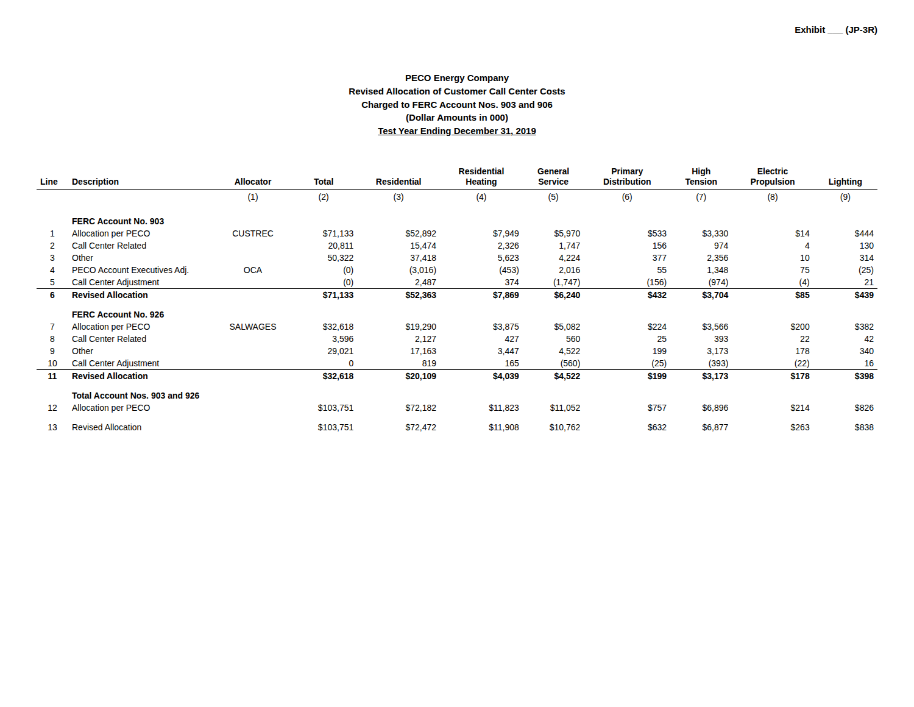Exhibit ___ (JP-3R)
PECO Energy Company
Revised Allocation of Customer Call Center Costs
Charged to FERC Account Nos. 903 and 906
(Dollar Amounts in 000)
Test Year Ending December 31, 2019
| Line | Description | Allocator | Total | Residential | Residential Heating | General Service | Primary Distribution | High Tension | Electric Propulsion | Lighting |
| --- | --- | --- | --- | --- | --- | --- | --- | --- | --- | --- |
| | | (1) | (2) | (3) | (4) | (5) | (6) | (7) | (8) | (9) |
| | FERC Account No. 903 | | |
| 1 | Allocation per PECO | CUSTREC | $71,133 | $52,892 | $7,949 | $5,970 | $533 | $3,330 | $14 | $444 |
| 2 | Call Center Related | | 20,811 | 15,474 | 2,326 | 1,747 | 156 | 974 | 4 | 130 |
| 3 | Other | | 50,322 | 37,418 | 5,623 | 4,224 | 377 | 2,356 | 10 | 314 |
| 4 | PECO Account Executives Adj. | OCA | (0) | (3,016) | (453) | 2,016 | 55 | 1,348 | 75 | (25) |
| 5 | Call Center Adjustment | | (0) | 2,487 | 374 | (1,747) | (156) | (974) | (4) | 21 |
| 6 | Revised Allocation | | $71,133 | $52,363 | $7,869 | $6,240 | $432 | $3,704 | $85 | $439 |
| | FERC Account No. 926 | | |
| 7 | Allocation per PECO | SALWAGES | $32,618 | $19,290 | $3,875 | $5,082 | $224 | $3,566 | $200 | $382 |
| 8 | Call Center Related | | 3,596 | 2,127 | 427 | 560 | 25 | 393 | 22 | 42 |
| 9 | Other | | 29,021 | 17,163 | 3,447 | 4,522 | 199 | 3,173 | 178 | 340 |
| 10 | Call Center Adjustment | | 0 | 819 | 165 | (560) | (25) | (393) | (22) | 16 |
| 11 | Revised Allocation | | $32,618 | $20,109 | $4,039 | $4,522 | $199 | $3,173 | $178 | $398 |
| | Total Account Nos. 903 and 926 | | |
| 12 | Allocation per PECO | | $103,751 | $72,182 | $11,823 | $11,052 | $757 | $6,896 | $214 | $826 |
| 13 | Revised Allocation | | $103,751 | $72,472 | $11,908 | $10,762 | $632 | $6,877 | $263 | $838 |